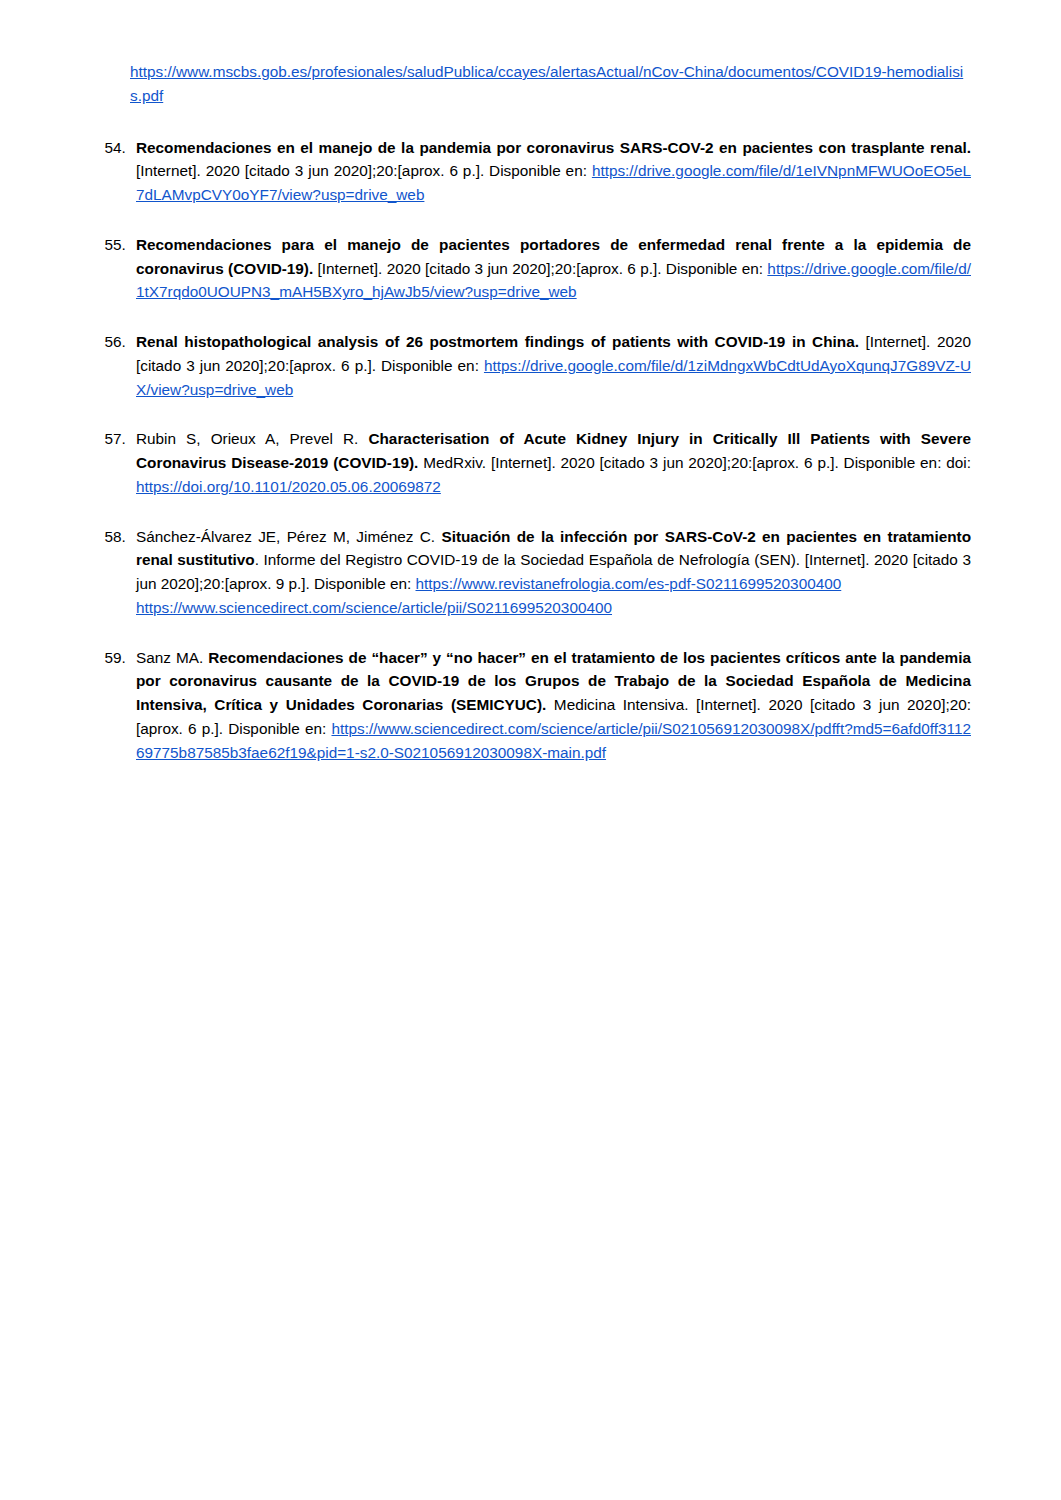https://www.mscbs.gob.es/profesionales/saludPublica/ccayes/alertasActual/nCov-China/documentos/COVID19-hemodialisis.pdf
Recomendaciones en el manejo de la pandemia por coronavirus SARS-COV-2 en pacientes con trasplante renal. [Internet]. 2020 [citado 3 jun 2020];20:[aprox. 6 p.]. Disponible en: https://drive.google.com/file/d/1eIVNpnMFWUOoEO5eL7dLAMvpCVY0oYF7/view?usp=drive_web
Recomendaciones para el manejo de pacientes portadores de enfermedad renal frente a la epidemia de coronavirus (COVID-19). [Internet]. 2020 [citado 3 jun 2020];20:[aprox. 6 p.]. Disponible en: https://drive.google.com/file/d/1tX7rqdo0UOUPN3_mAH5BXyro_hjAwJb5/view?usp=drive_web
Renal histopathological analysis of 26 postmortem findings of patients with COVID-19 in China. [Internet]. 2020 [citado 3 jun 2020];20:[aprox. 6 p.]. Disponible en: https://drive.google.com/file/d/1ziMdngxWbCdtUdAyoXqunqJ7G89VZ-UX/view?usp=drive_web
Rubin S, Orieux A, Prevel R. Characterisation of Acute Kidney Injury in Critically Ill Patients with Severe Coronavirus Disease-2019 (COVID-19). MedRxiv. [Internet]. 2020 [citado 3 jun 2020];20:[aprox. 6 p.]. Disponible en: doi: https://doi.org/10.1101/2020.05.06.20069872
Sánchez-Álvarez JE, Pérez M, Jiménez C. Situación de la infección por SARS-CoV-2 en pacientes en tratamiento renal sustitutivo. Informe del Registro COVID-19 de la Sociedad Española de Nefrología (SEN). [Internet]. 2020 [citado 3 jun 2020];20:[aprox. 9 p.]. Disponible en: https://www.revistanefrologia.com/es-pdf-S0211699520300400
https://www.sciencedirect.com/science/article/pii/S0211699520300400
Sanz MA. Recomendaciones de “hacer” y “no hacer” en el tratamiento de los pacientes críticos ante la pandemia por coronavirus causante de la COVID-19 de los Grupos de Trabajo de la Sociedad Española de Medicina Intensiva, Crítica y Unidades Coronarias (SEMICYUC). Medicina Intensiva. [Internet]. 2020 [citado 3 jun 2020];20:[aprox. 6 p.]. Disponible en: https://www.sciencedirect.com/science/article/pii/S021056912030098X/pdfft?md5=6afd0ff311269775b87585b3fae62f19&pid=1-s2.0-S021056912030098X-main.pdf